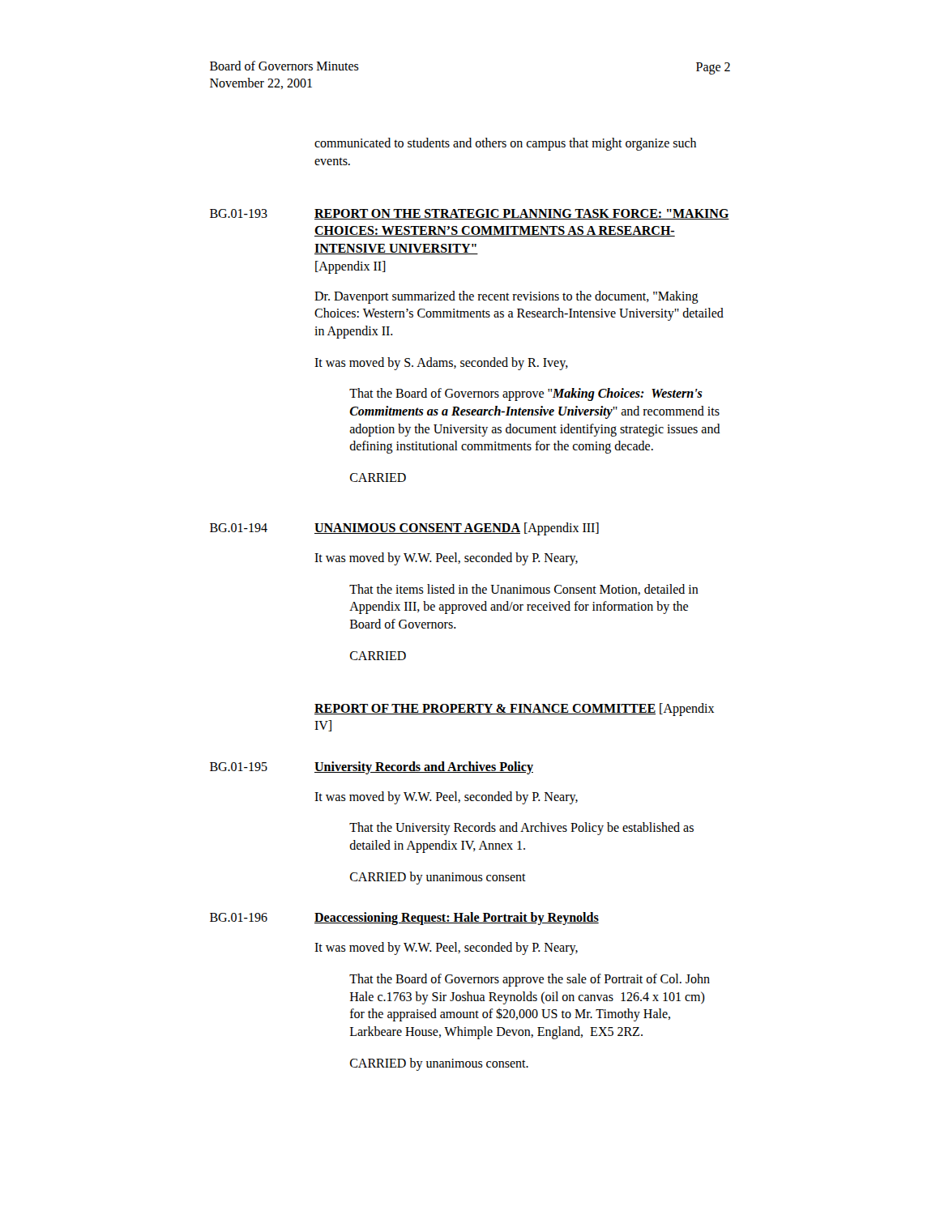Board of Governors Minutes
November 22, 2001
Page 2
communicated to students and others on campus that might organize such events.
BG.01-193
REPORT ON THE STRATEGIC PLANNING TASK FORCE: "MAKING CHOICES: WESTERN’S COMMITMENTS AS A RESEARCH-INTENSIVE UNIVERSITY"
[Appendix II]
Dr. Davenport summarized the recent revisions to the document, "Making Choices: Western’s Commitments as a Research-Intensive University" detailed in Appendix II.
It was moved by S. Adams, seconded by R. Ivey,
That the Board of Governors approve "Making Choices: Western's Commitments as a Research-Intensive University" and recommend its adoption by the University as document identifying strategic issues and defining institutional commitments for the coming decade.
CARRIED
BG.01-194
UNANIMOUS CONSENT AGENDA [Appendix III]
It was moved by W.W. Peel, seconded by P. Neary,
That the items listed in the Unanimous Consent Motion, detailed in Appendix III, be approved and/or received for information by the Board of Governors.
CARRIED
REPORT OF THE PROPERTY & FINANCE COMMITTEE [Appendix IV]
BG.01-195
University Records and Archives Policy
It was moved by W.W. Peel, seconded by P. Neary,
That the University Records and Archives Policy be established as detailed in Appendix IV, Annex 1.
CARRIED by unanimous consent
BG.01-196
Deaccessioning Request: Hale Portrait by Reynolds
It was moved by W.W. Peel, seconded by P. Neary,
That the Board of Governors approve the sale of Portrait of Col. John Hale c.1763 by Sir Joshua Reynolds (oil on canvas 126.4 x 101 cm) for the appraised amount of $20,000 US to Mr. Timothy Hale, Larkbeare House, Whimple Devon, England, EX5 2RZ.
CARRIED by unanimous consent.